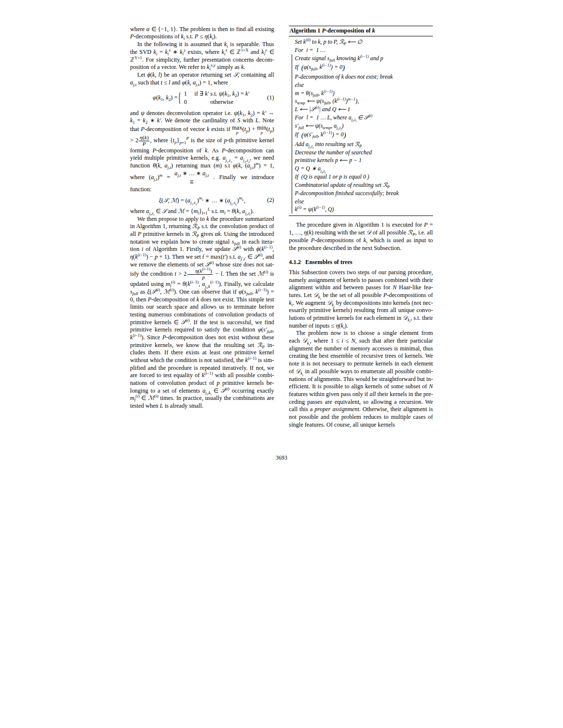where α ∈ {−1, 1}. The problem is then to find all existing P-decompositions of ki s.t. P ≤ η(ki).
In the following it is assumed that ki is separable. Thus the SVD ki = kix ∗ kiy exists, where kix ∈ ℤ1×X and kiy ∈ ℤY×1. For simplicity, further presentation concerns decomposition of a vector. We refer to kix,y simply as k.
Let ϕ(k, l) be an operator returning set 𝒮, containing all aj,t such that t ≤ l and φ(k, aj,t) = 1, where
φ(k1, k2) = {
| 1 | if ∃ k′ s.t. ψ ( k 1 , k 2 ) = k′ |
| 0 | otherwise |
(1)
and ψ denotes deconvolution operator i.e. ψ(k1, k2) = k′ ⇔ k1 = k2 ∗ k′. We denote the cardinality of S with L. Note that P-decomposition of vector k exists if max p(tp) + min p(tp) > 2η(k) P, where {tp}p=1P is the size of p-th primitive kernel forming P-decomposition of k. As P-decomposition can yield multiple primitive kernels, e.g. aj1,t1 = aj2,t2, we need function θ(k, aj,t) returning max (m) s.t φ(k, (aj,t)m) = 1, where (aj,t)m = aj,t ∗ … ∗ aj,t⏟m . Finally we introduce function:
ξ(𝒮, ℳ) = (aj1,t1)m1 ∗ … ∗ (ajL,tL)mL, (2)
where ajl,tl ∈ 𝒮 and ℳ = {ml}l=1L s.t. ml = θ(k, ajl,tl).
We then propose to apply to k the procedure summarized in Algorithm 1, returning ℛP s.t. the convolution product of all P primitive kernels in ℛP gives αk. Using the introduced notation we explain how to create signal sfull in each iteration i of Algorithm 1. Firstly, we update 𝒮(i) with ϕ(k(i−1), η(k(i−1)) − p + 1). Then we set t̄ = max(t′) s.t. aj′,t′ ∈ 𝒮(i), and we remove the elements of set 𝒮(i) whose size does not satisfy the condition t > 2η(k(i−1)) p − t̄. Then the set ℳ(i) is updated using ml(i) = θ(k(i−1), ajl,k(i−1)). Finally, we calculate sfull as ξ(𝒮(i), ℳ(i)). One can observe that if φ(sfull, k(i−1)) = 0, then P-decomposition of k does not exist. This simple test limits our search space and allows us to terminate before testing numerous combinations of convolution products of primitive kernels ∈ 𝒮(i). If the test is successful, we find primitive kernels required to satisfy the condition φ(s′full, k(i−1)). Since P-decomposition does not exist without these primitive kernels, we know that the resulting set ℛP includes them. If there exists at least one primitive kernel without which the condition is not satisfied, the k(i−1) is simplified and the procedure is repeated iteratively. If not, we are forced to test equality of k(i−1) with all possible combinations of convolution product of p primitive kernels belonging to a set of elements ajl,kl ∈ 𝒮(i) occurring exactly ml(i) ∈ ℳ(i) times. In practice, usually the combinations are tested when L is already small.
Algorithm 1 P-decomposition of k
Set k(0) to k, p to P, ℛP ⟵ ∅
For i = 1 …
Create signal sfull knowing k(i−1) and p
If (φ(sfull, k(i−1)) = 0)
P-decomposition of k does not exist; break
else
m = θ(sfull, k(i−1))
stemp ⟵ ψ(sfull, (k(i−1))m−1),
L ⟵ |𝒮(i)| and Q ⟵ 1
For l = 1 … L, where ajl,tl ∈ 𝒮(i)
s′full ⟵ ψ(stemp, ajl,tl)
If (φ(s′full, k(i−1)) = 0)
Add ajl,tl into resulting set ℛP
Decrease the number of searched
primitive kernels p ⟵ p − 1
Q = Q ∗ ajl,tl
If (Q is equal 1 or p is equal 0 )
Combinatorial update of resulting set ℛP
P-decomposition finished successfully; break
else
k(i) = ψ(k(i−1), Q)
The procedure given in Algorithm 1 is executed for P = 1, …, η(k) resulting with the set 𝒟 of all possible ℛP, i.e. all possible P-decompositions of k, which is used as input to the procedure described in the next Subsection.
4.1.2 Ensembles of trees
This Subsection covers two steps of our parsing procedure, namely assignment of kernels to passes combined with their alignment within and between passes for N Haar-like features. Let 𝒟ki be the set of all possible P-decompositions of ki. We augment 𝒟ki by decompositions into kernels (not necessarily primitive kernels) resulting from all unique convolutions of primitive kernels for each element in 𝒟ki, s.t. their number of inputs ≤ η(ki).
The problem now is to choose a single element from each 𝒟ki, where 1 ≤ i ≤ N, such that after their particular alignment the number of memory accesses is minimal, thus creating the best ensemble of recursive trees of kernels. We note it is not necessary to permute kernels in each element of 𝒟ki in all possible ways to enumerate all possible combinations of alignments. This would be straightforward but inefficient. It is possible to align kernels of some subset of N features within given pass only if all their kernels in the preceding passes are equivalent, so allowing a recursion. We call this a proper assignment. Otherwise, their alignment is not possible and the problem reduces to multiple cases of single features. Of course, all unique kernels
3693